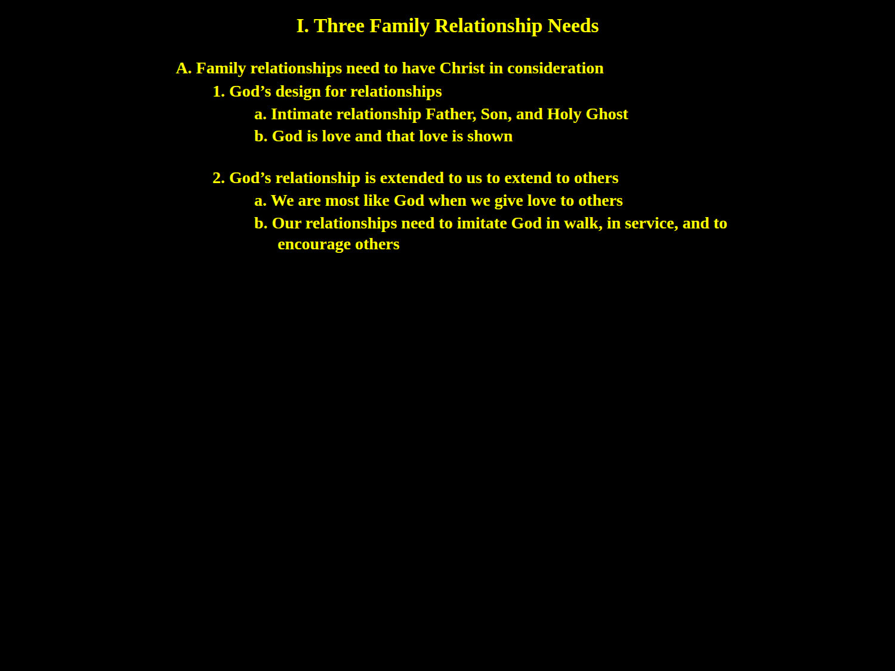I. Three Family Relationship Needs
A. Family relationships need to have Christ in consideration
1. God’s design for relationships
a. Intimate relationship Father, Son, and Holy Ghost
b. God is love and that love is shown
2. God’s relationship is extended to us to extend to others
a. We are most like God when we give love to others
b. Our relationships need to imitate God in walk, in service, and to encourage others